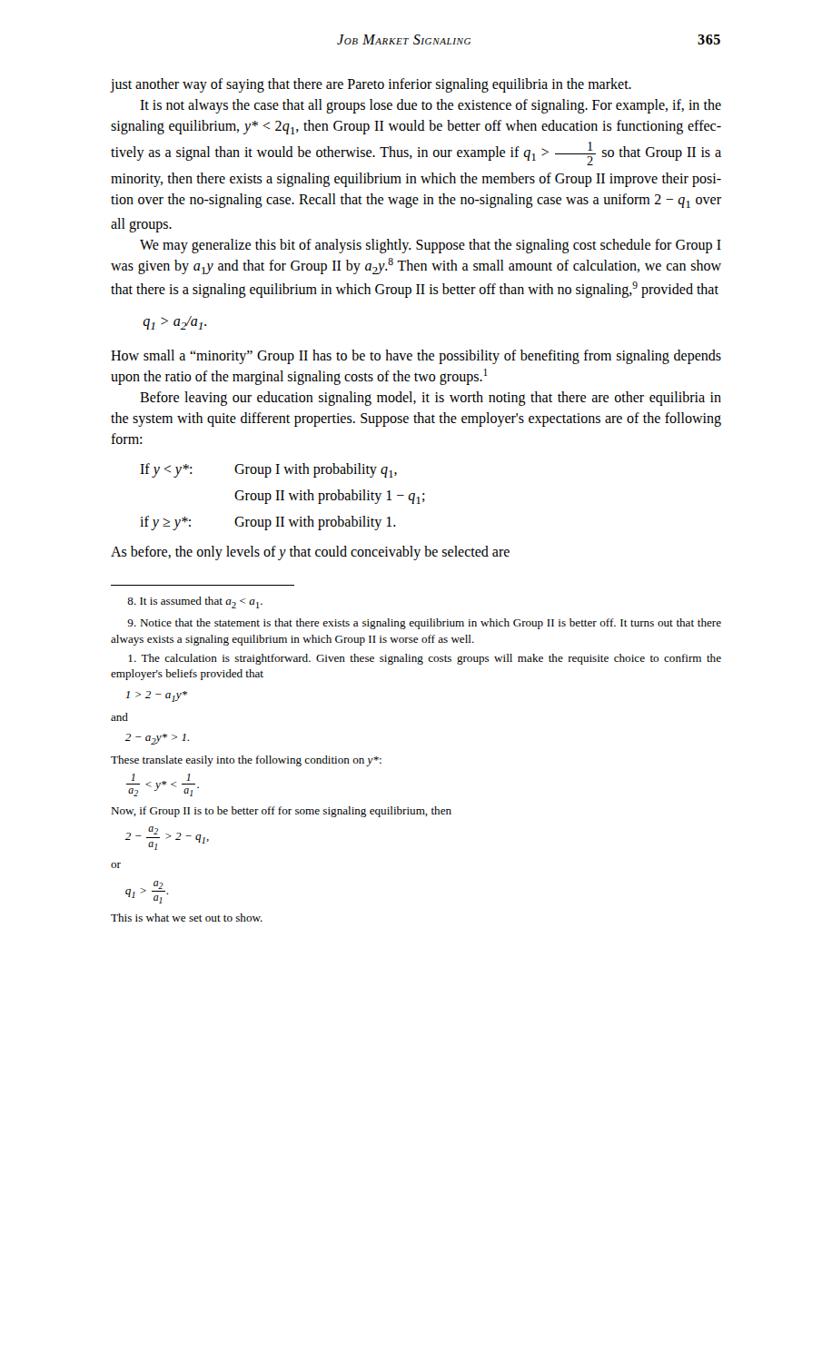Job Market Signaling 365
just another way of saying that there are Pareto inferior signaling equilibria in the market.
It is not always the case that all groups lose due to the existence of signaling. For example, if, in the signaling equilibrium, y* < 2q1, then Group II would be better off when education is functioning effectively as a signal than it would be otherwise. Thus, in our example if q1 > 12 so that Group II is a minority, then there exists a signaling equilibrium in which the members of Group II improve their position over the no-signaling case. Recall that the wage in the no-signaling case was a uniform 2 − q1 over all groups.
We may generalize this bit of analysis slightly. Suppose that the signaling cost schedule for Group I was given by a1y and that for Group II by a2y.8 Then with a small amount of calculation, we can show that there is a signaling equilibrium in which Group II is better off than with no signaling,9 provided that
q1 > a2/a1.
How small a “minority” Group II has to be to have the possibility of benefiting from signaling depends upon the ratio of the marginal signaling costs of the two groups.1
Before leaving our education signaling model, it is worth noting that there are other equilibria in the system with quite different properties. Suppose that the employer's expectations are of the following form:
If y < y*:
Group I with probability q1,
Group II with probability 1 − q1;
if y ≥ y*:
Group II with probability 1.
As before, the only levels of y that could conceivably be selected are
8. It is assumed that a2 < a1.
9. Notice that the statement is that there exists a signaling equilibrium in which Group II is better off. It turns out that there always exists a signaling equilibrium in which Group II is worse off as well.
1. The calculation is straightforward. Given these signaling costs groups will make the requisite choice to confirm the employer's beliefs provided that
1 > 2 − a1y*
and
2 − a2y* > 1.
These translate easily into the following condition on y*:
1 a2 < y* < 1 a1.
Now, if Group II is to be better off for some signaling equilibrium, then
2 − a2 a1 > 2 − q1,
or
q1 > a2 a1.
This is what we set out to show.